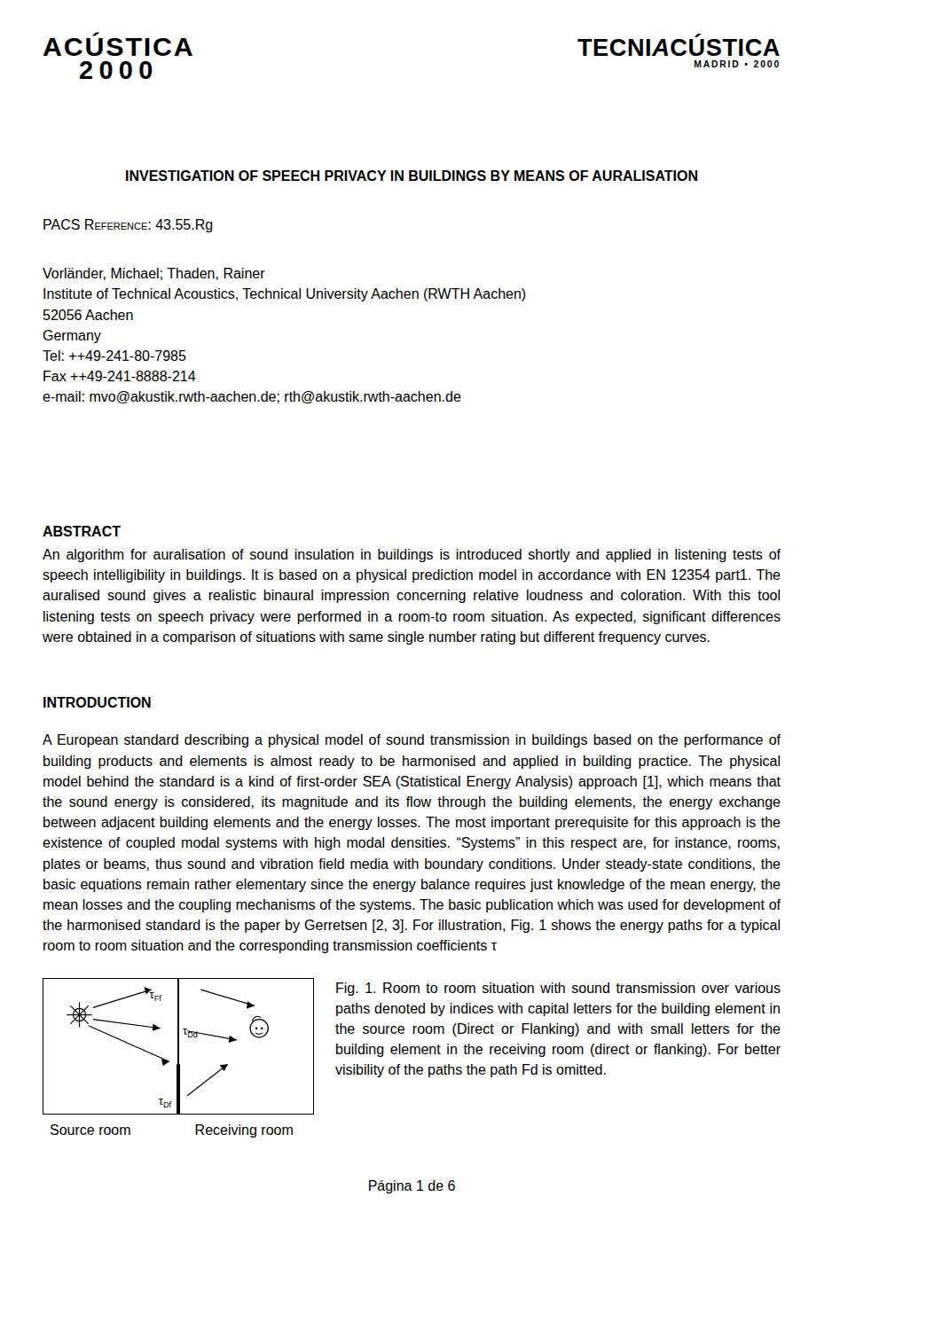ACÚSTICA
2000
TECNIACÚSTICA MADRID • 2000
Investigation of Speech Privacy in Buildings by Means of Auralisation
PACS Reference: 43.55.Rg
Vorländer, Michael; Thaden, Rainer
Institute of Technical Acoustics, Technical University Aachen (RWTH Aachen)
52056 Aachen
Germany
Tel: ++49-241-80-7985
Fax ++49-241-8888-214
e-mail: mvo@akustik.rwth-aachen.de; rth@akustik.rwth-aachen.de
Abstract
An algorithm for auralisation of sound insulation in buildings is introduced shortly and applied in listening tests of speech intelligibility in buildings. It is based on a physical prediction model in accordance with EN 12354 part1. The auralised sound gives a realistic binaural impression concerning relative loudness and coloration. With this tool listening tests on speech privacy were performed in a room-to room situation. As expected, significant differences were obtained in a comparison of situations with same single number rating but different frequency curves.
Introduction
A European standard describing a physical model of sound transmission in buildings based on the performance of building products and elements is almost ready to be harmonised and applied in building practice. The physical model behind the standard is a kind of first-order SEA (Statistical Energy Analysis) approach [1], which means that the sound energy is considered, its magnitude and its flow through the building elements, the energy exchange between adjacent building elements and the energy losses. The most important prerequisite for this approach is the existence of coupled modal systems with high modal densities. “Systems” in this respect are, for instance, rooms, plates or beams, thus sound and vibration field media with boundary conditions. Under steady-state conditions, the basic equations remain rather elementary since the energy balance requires just knowledge of the mean energy, the mean losses and the coupling mechanisms of the systems. The basic publication which was used for development of the harmonised standard is the paper by Gerretsen [2, 3]. For illustration, Fig. 1 shows the energy paths for a typical room to room situation and the corresponding transmission coefficients τ
τFf τDd τDf
Source room Receiving room
Fig. 1. Room to room situation with sound transmission over various paths denoted by indices with capital letters for the building element in the source room (Direct or Flanking) and with small letters for the building element in the receiving room (direct or flanking). For better visibility of the paths the path Fd is omitted.
Página 1 de 6